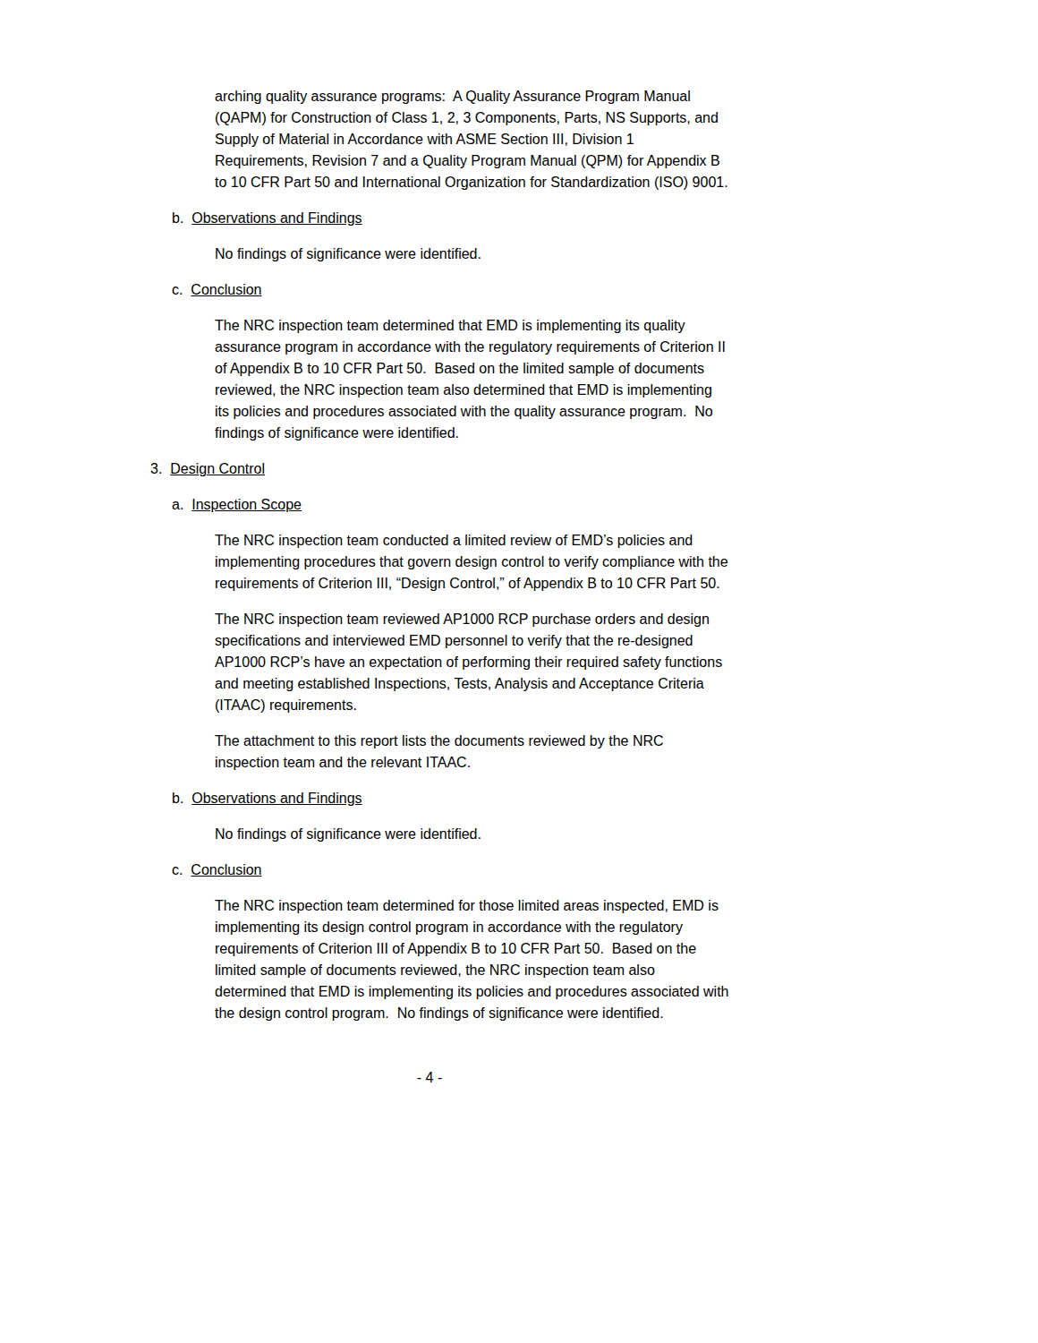arching quality assurance programs: A Quality Assurance Program Manual (QAPM) for Construction of Class 1, 2, 3 Components, Parts, NS Supports, and Supply of Material in Accordance with ASME Section III, Division 1 Requirements, Revision 7 and a Quality Program Manual (QPM) for Appendix B to 10 CFR Part 50 and International Organization for Standardization (ISO) 9001.
b. Observations and Findings
No findings of significance were identified.
c. Conclusion
The NRC inspection team determined that EMD is implementing its quality assurance program in accordance with the regulatory requirements of Criterion II of Appendix B to 10 CFR Part 50. Based on the limited sample of documents reviewed, the NRC inspection team also determined that EMD is implementing its policies and procedures associated with the quality assurance program. No findings of significance were identified.
3. Design Control
a. Inspection Scope
The NRC inspection team conducted a limited review of EMD’s policies and implementing procedures that govern design control to verify compliance with the requirements of Criterion III, “Design Control,” of Appendix B to 10 CFR Part 50.
The NRC inspection team reviewed AP1000 RCP purchase orders and design specifications and interviewed EMD personnel to verify that the re-designed AP1000 RCP’s have an expectation of performing their required safety functions and meeting established Inspections, Tests, Analysis and Acceptance Criteria (ITAAC) requirements.
The attachment to this report lists the documents reviewed by the NRC inspection team and the relevant ITAAC.
b. Observations and Findings
No findings of significance were identified.
c. Conclusion
The NRC inspection team determined for those limited areas inspected, EMD is implementing its design control program in accordance with the regulatory requirements of Criterion III of Appendix B to 10 CFR Part 50. Based on the limited sample of documents reviewed, the NRC inspection team also determined that EMD is implementing its policies and procedures associated with the design control program. No findings of significance were identified.
- 4 -